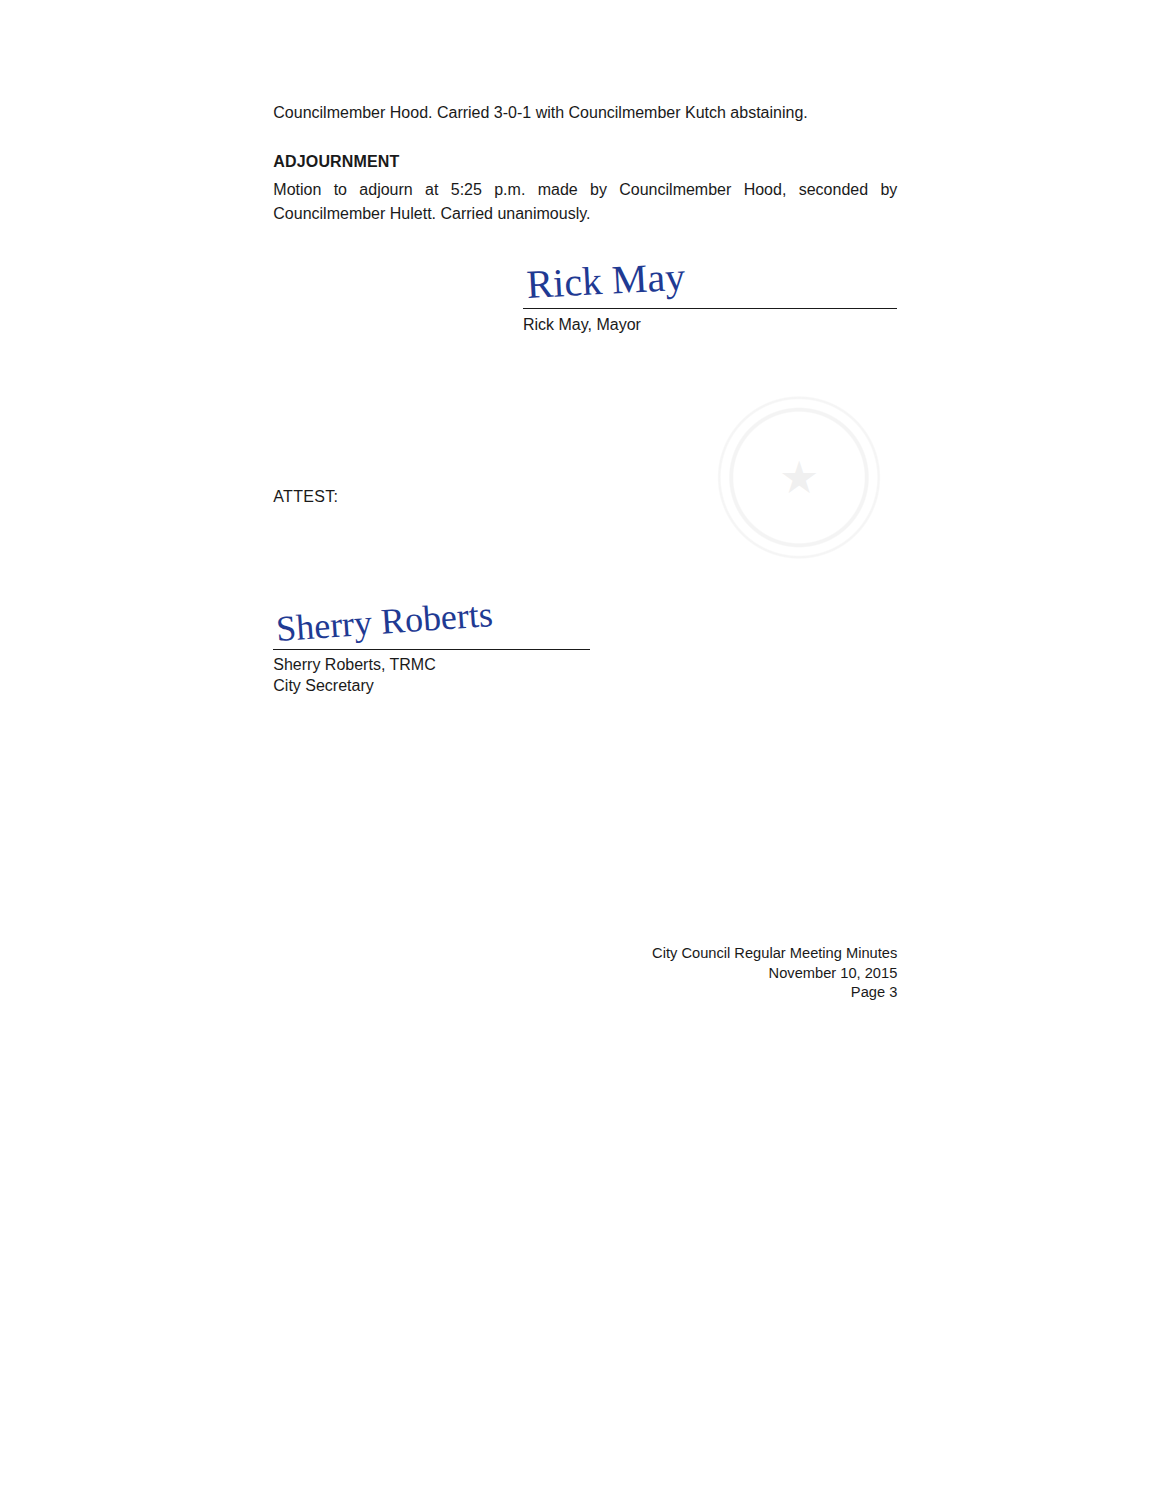Councilmember Hood. Carried 3-0-1 with Councilmember Kutch abstaining.
ADJOURNMENT
Motion to adjourn at 5:25 p.m. made by Councilmember Hood, seconded by Councilmember Hulett. Carried unanimously.
Rick May
Rick May, Mayor
ATTEST:
Sherry Roberts
Sherry Roberts, TRMC
City Secretary
★
City Council Regular Meeting Minutes
November 10, 2015
Page 3